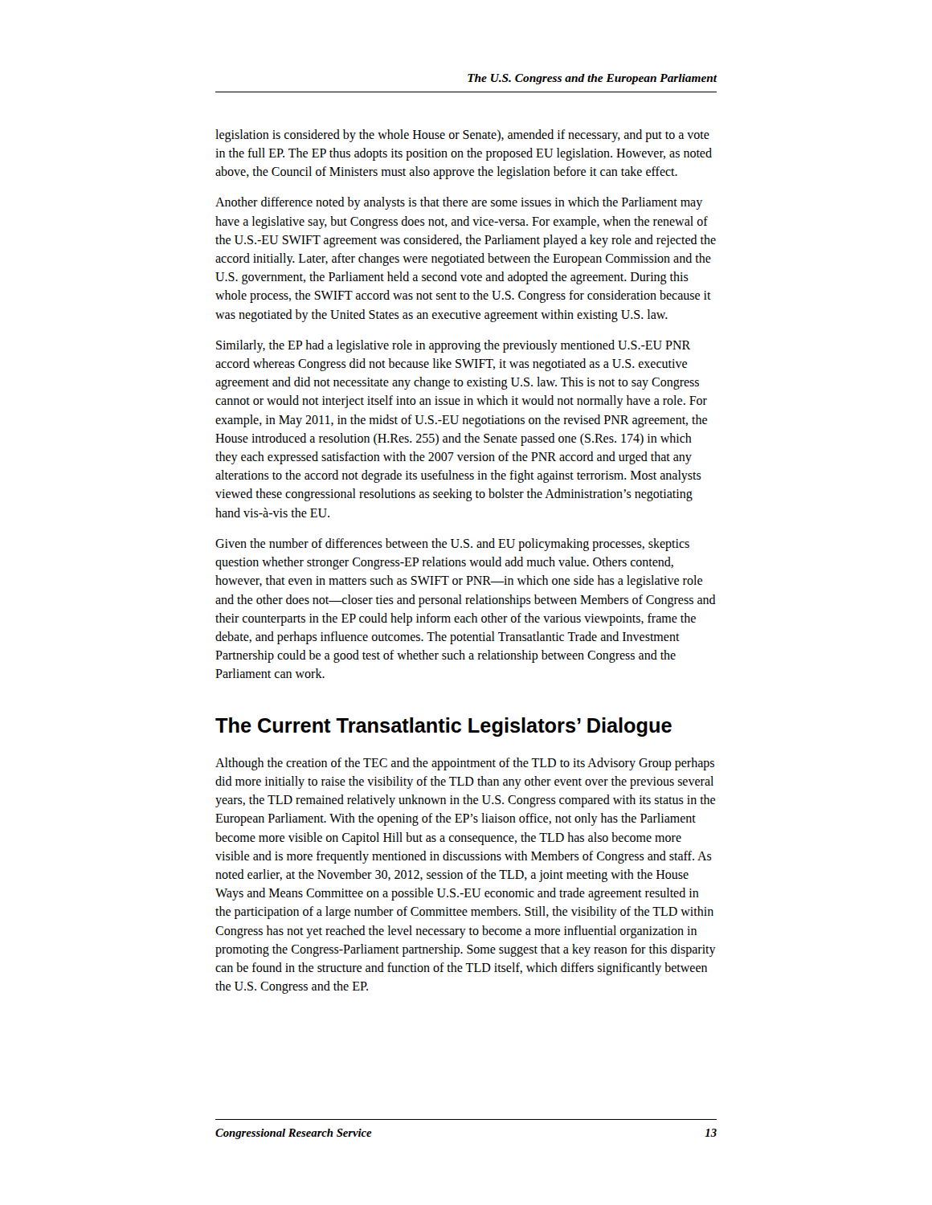The U.S. Congress and the European Parliament
legislation is considered by the whole House or Senate), amended if necessary, and put to a vote in the full EP. The EP thus adopts its position on the proposed EU legislation. However, as noted above, the Council of Ministers must also approve the legislation before it can take effect.
Another difference noted by analysts is that there are some issues in which the Parliament may have a legislative say, but Congress does not, and vice-versa. For example, when the renewal of the U.S.-EU SWIFT agreement was considered, the Parliament played a key role and rejected the accord initially. Later, after changes were negotiated between the European Commission and the U.S. government, the Parliament held a second vote and adopted the agreement. During this whole process, the SWIFT accord was not sent to the U.S. Congress for consideration because it was negotiated by the United States as an executive agreement within existing U.S. law.
Similarly, the EP had a legislative role in approving the previously mentioned U.S.-EU PNR accord whereas Congress did not because like SWIFT, it was negotiated as a U.S. executive agreement and did not necessitate any change to existing U.S. law. This is not to say Congress cannot or would not interject itself into an issue in which it would not normally have a role. For example, in May 2011, in the midst of U.S.-EU negotiations on the revised PNR agreement, the House introduced a resolution (H.Res. 255) and the Senate passed one (S.Res. 174) in which they each expressed satisfaction with the 2007 version of the PNR accord and urged that any alterations to the accord not degrade its usefulness in the fight against terrorism. Most analysts viewed these congressional resolutions as seeking to bolster the Administration’s negotiating hand vis-à-vis the EU.
Given the number of differences between the U.S. and EU policymaking processes, skeptics question whether stronger Congress-EP relations would add much value. Others contend, however, that even in matters such as SWIFT or PNR—in which one side has a legislative role and the other does not—closer ties and personal relationships between Members of Congress and their counterparts in the EP could help inform each other of the various viewpoints, frame the debate, and perhaps influence outcomes. The potential Transatlantic Trade and Investment Partnership could be a good test of whether such a relationship between Congress and the Parliament can work.
The Current Transatlantic Legislators’ Dialogue
Although the creation of the TEC and the appointment of the TLD to its Advisory Group perhaps did more initially to raise the visibility of the TLD than any other event over the previous several years, the TLD remained relatively unknown in the U.S. Congress compared with its status in the European Parliament. With the opening of the EP’s liaison office, not only has the Parliament become more visible on Capitol Hill but as a consequence, the TLD has also become more visible and is more frequently mentioned in discussions with Members of Congress and staff. As noted earlier, at the November 30, 2012, session of the TLD, a joint meeting with the House Ways and Means Committee on a possible U.S.-EU economic and trade agreement resulted in the participation of a large number of Committee members. Still, the visibility of the TLD within Congress has not yet reached the level necessary to become a more influential organization in promoting the Congress-Parliament partnership. Some suggest that a key reason for this disparity can be found in the structure and function of the TLD itself, which differs significantly between the U.S. Congress and the EP.
Congressional Research Service 13